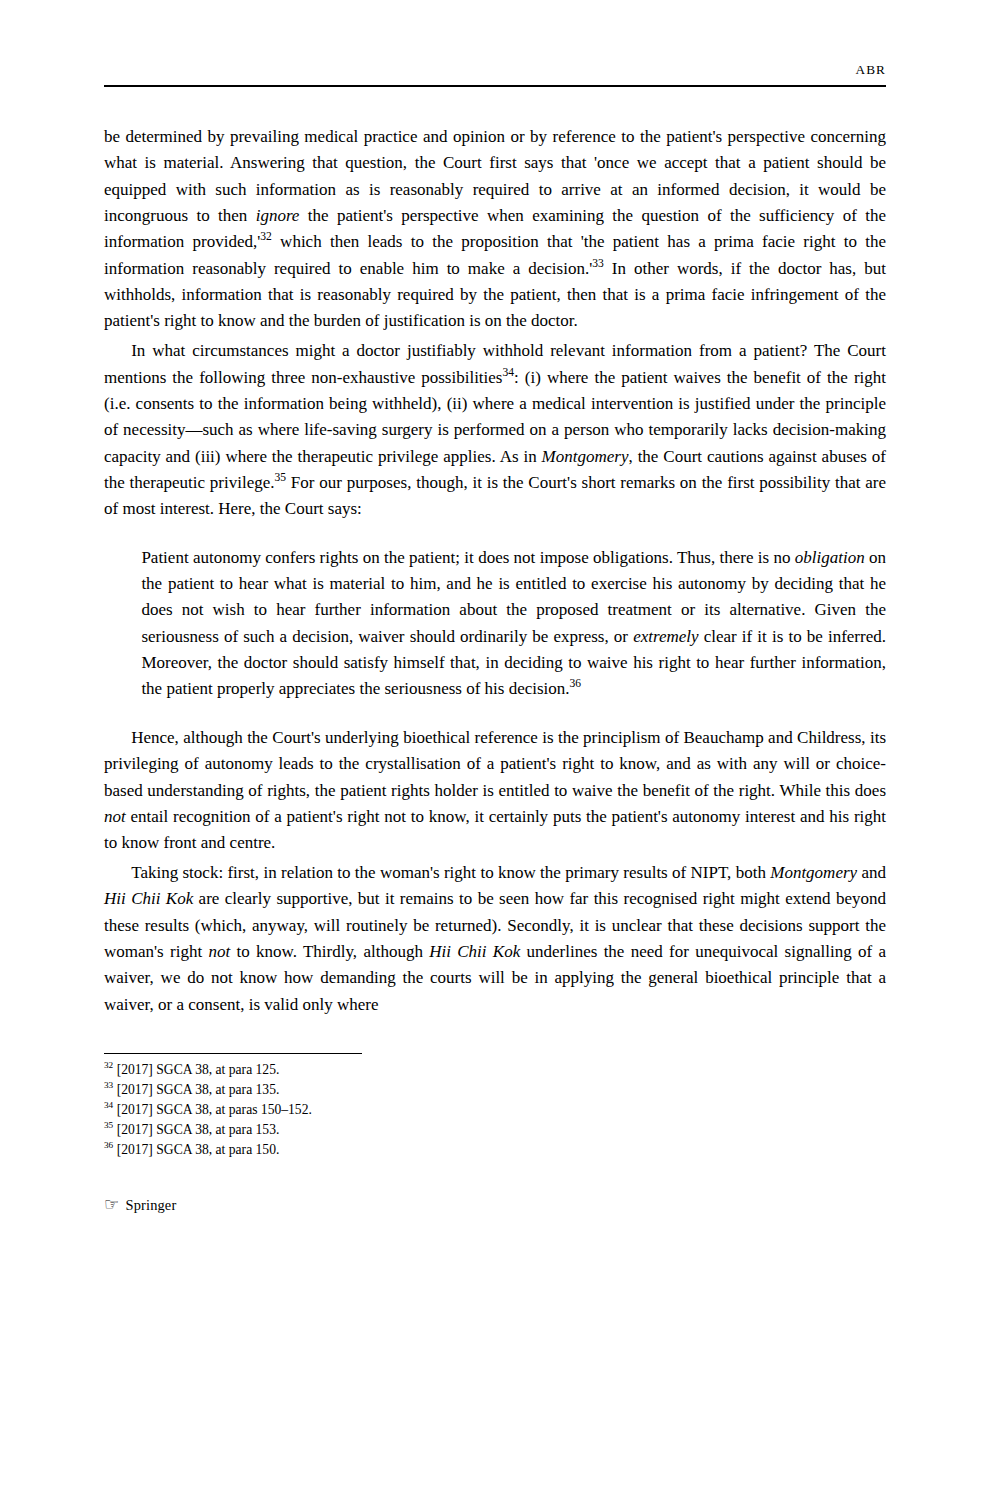ABR
be determined by prevailing medical practice and opinion or by reference to the patient's perspective concerning what is material. Answering that question, the Court first says that 'once we accept that a patient should be equipped with such information as is reasonably required to arrive at an informed decision, it would be incongruous to then ignore the patient's perspective when examining the question of the sufficiency of the information provided,'32 which then leads to the proposition that 'the patient has a prima facie right to the information reasonably required to enable him to make a decision.'33 In other words, if the doctor has, but withholds, information that is reasonably required by the patient, then that is a prima facie infringement of the patient's right to know and the burden of justification is on the doctor.
In what circumstances might a doctor justifiably withhold relevant information from a patient? The Court mentions the following three non-exhaustive possibilities34: (i) where the patient waives the benefit of the right (i.e. consents to the information being withheld), (ii) where a medical intervention is justified under the principle of necessity—such as where life-saving surgery is performed on a person who temporarily lacks decision-making capacity and (iii) where the therapeutic privilege applies. As in Montgomery, the Court cautions against abuses of the therapeutic privilege.35 For our purposes, though, it is the Court's short remarks on the first possibility that are of most interest. Here, the Court says:
Patient autonomy confers rights on the patient; it does not impose obligations. Thus, there is no obligation on the patient to hear what is material to him, and he is entitled to exercise his autonomy by deciding that he does not wish to hear further information about the proposed treatment or its alternative. Given the seriousness of such a decision, waiver should ordinarily be express, or extremely clear if it is to be inferred. Moreover, the doctor should satisfy himself that, in deciding to waive his right to hear further information, the patient properly appreciates the seriousness of his decision.36
Hence, although the Court's underlying bioethical reference is the principlism of Beauchamp and Childress, its privileging of autonomy leads to the crystallisation of a patient's right to know, and as with any will or choice-based understanding of rights, the patient rights holder is entitled to waive the benefit of the right. While this does not entail recognition of a patient's right not to know, it certainly puts the patient's autonomy interest and his right to know front and centre.
Taking stock: first, in relation to the woman's right to know the primary results of NIPT, both Montgomery and Hii Chii Kok are clearly supportive, but it remains to be seen how far this recognised right might extend beyond these results (which, anyway, will routinely be returned). Secondly, it is unclear that these decisions support the woman's right not to know. Thirdly, although Hii Chii Kok underlines the need for unequivocal signalling of a waiver, we do not know how demanding the courts will be in applying the general bioethical principle that a waiver, or a consent, is valid only where
32 [2017] SGCA 38, at para 125.
33 [2017] SGCA 38, at para 135.
34 [2017] SGCA 38, at paras 150–152.
35 [2017] SGCA 38, at para 153.
36 [2017] SGCA 38, at para 150.
☞Springer